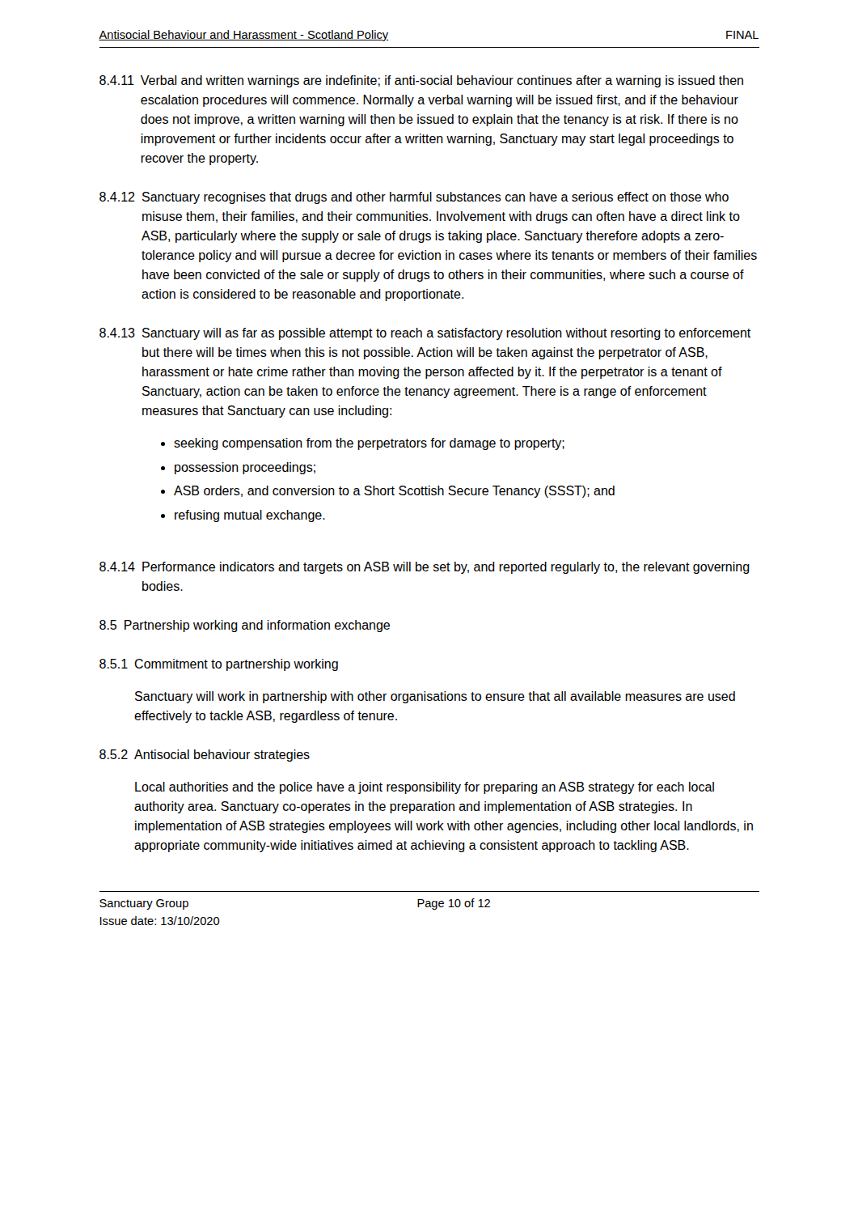Antisocial Behaviour and Harassment - Scotland Policy FINAL
8.4.11
Verbal and written warnings are indefinite; if anti-social behaviour continues after a warning is issued then escalation procedures will commence. Normally a verbal warning will be issued first, and if the behaviour does not improve, a written warning will then be issued to explain that the tenancy is at risk. If there is no improvement or further incidents occur after a written warning, Sanctuary may start legal proceedings to recover the property.
8.4.12
Sanctuary recognises that drugs and other harmful substances can have a serious effect on those who misuse them, their families, and their communities. Involvement with drugs can often have a direct link to ASB, particularly where the supply or sale of drugs is taking place. Sanctuary therefore adopts a zero-tolerance policy and will pursue a decree for eviction in cases where its tenants or members of their families have been convicted of the sale or supply of drugs to others in their communities, where such a course of action is considered to be reasonable and proportionate.
8.4.13
Sanctuary will as far as possible attempt to reach a satisfactory resolution without resorting to enforcement but there will be times when this is not possible. Action will be taken against the perpetrator of ASB, harassment or hate crime rather than moving the person affected by it. If the perpetrator is a tenant of Sanctuary, action can be taken to enforce the tenancy agreement. There is a range of enforcement measures that Sanctuary can use including:
seeking compensation from the perpetrators for damage to property;
possession proceedings;
ASB orders, and conversion to a Short Scottish Secure Tenancy (SSST); and
refusing mutual exchange.
8.4.14
Performance indicators and targets on ASB will be set by, and reported regularly to, the relevant governing bodies.
8.5
Partnership working and information exchange
8.5.1
Commitment to partnership working
Sanctuary will work in partnership with other organisations to ensure that all available measures are used effectively to tackle ASB, regardless of tenure.
8.5.2
Antisocial behaviour strategies
Local authorities and the police have a joint responsibility for preparing an ASB strategy for each local authority area. Sanctuary co-operates in the preparation and implementation of ASB strategies. In implementation of ASB strategies employees will work with other agencies, including other local landlords, in appropriate community-wide initiatives aimed at achieving a consistent approach to tackling ASB.
Sanctuary Group
Issue date: 13/10/2020
Page 10 of 12